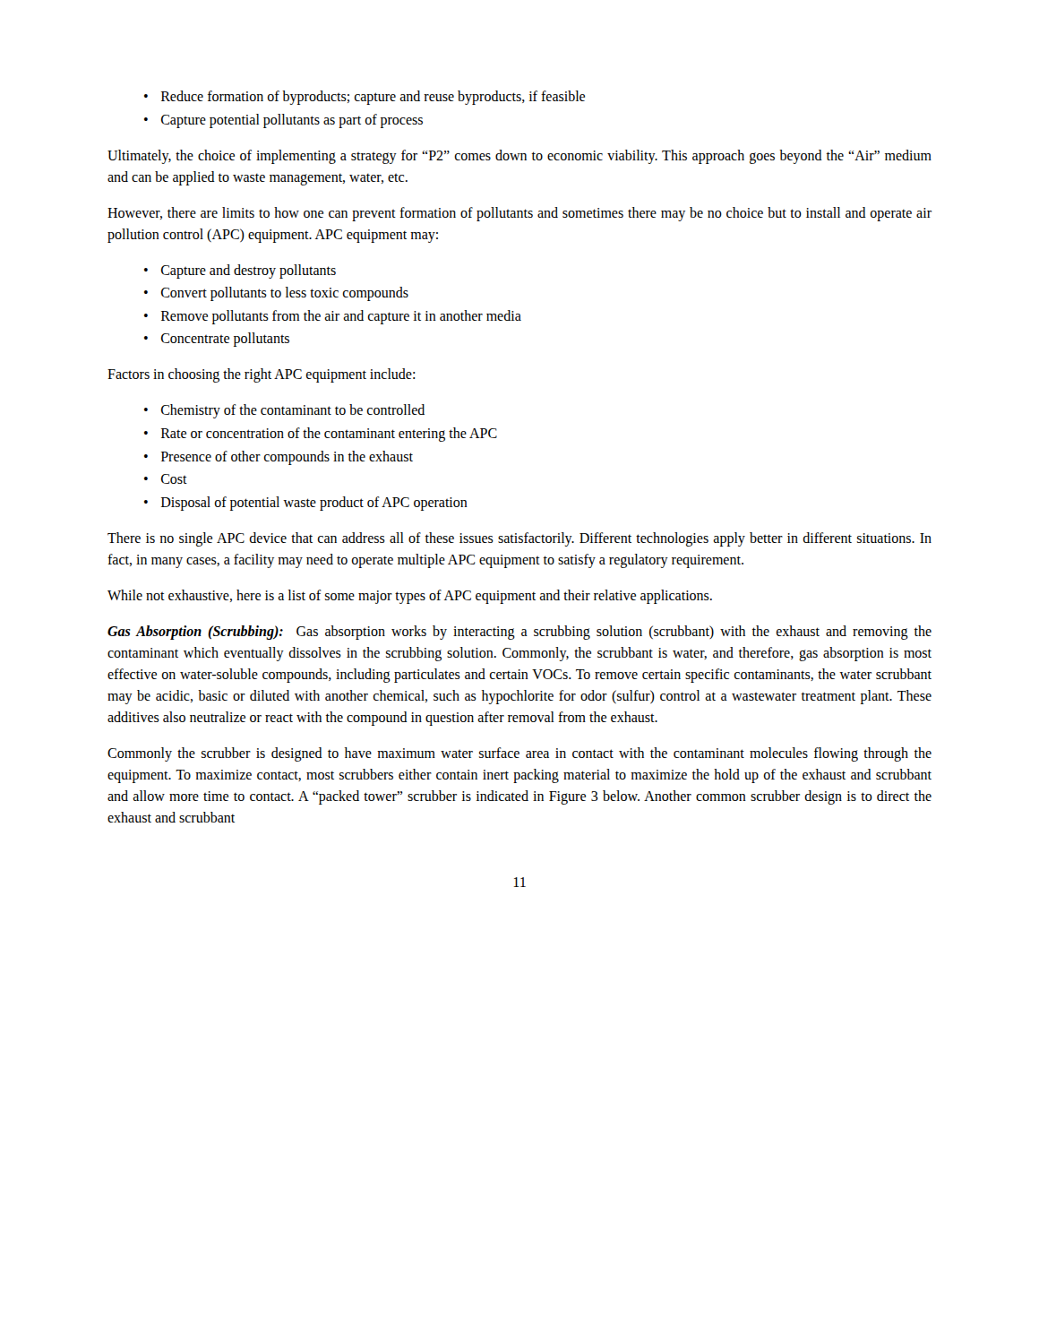Reduce formation of byproducts; capture and reuse byproducts, if feasible
Capture potential pollutants as part of process
Ultimately, the choice of implementing a strategy for “P2” comes down to economic viability. This approach goes beyond the “Air” medium and can be applied to waste management, water, etc.
However, there are limits to how one can prevent formation of pollutants and sometimes there may be no choice but to install and operate air pollution control (APC) equipment. APC equipment may:
Capture and destroy pollutants
Convert pollutants to less toxic compounds
Remove pollutants from the air and capture it in another media
Concentrate pollutants
Factors in choosing the right APC equipment include:
Chemistry of the contaminant to be controlled
Rate or concentration of the contaminant entering the APC
Presence of other compounds in the exhaust
Cost
Disposal of potential waste product of APC operation
There is no single APC device that can address all of these issues satisfactorily. Different technologies apply better in different situations. In fact, in many cases, a facility may need to operate multiple APC equipment to satisfy a regulatory requirement.
While not exhaustive, here is a list of some major types of APC equipment and their relative applications.
Gas Absorption (Scrubbing): Gas absorption works by interacting a scrubbing solution (scrubbant) with the exhaust and removing the contaminant which eventually dissolves in the scrubbing solution. Commonly, the scrubbant is water, and therefore, gas absorption is most effective on water-soluble compounds, including particulates and certain VOCs. To remove certain specific contaminants, the water scrubbant may be acidic, basic or diluted with another chemical, such as hypochlorite for odor (sulfur) control at a wastewater treatment plant. These additives also neutralize or react with the compound in question after removal from the exhaust.
Commonly the scrubber is designed to have maximum water surface area in contact with the contaminant molecules flowing through the equipment. To maximize contact, most scrubbers either contain inert packing material to maximize the hold up of the exhaust and scrubbant and allow more time to contact. A “packed tower” scrubber is indicated in Figure 3 below. Another common scrubber design is to direct the exhaust and scrubbant
11